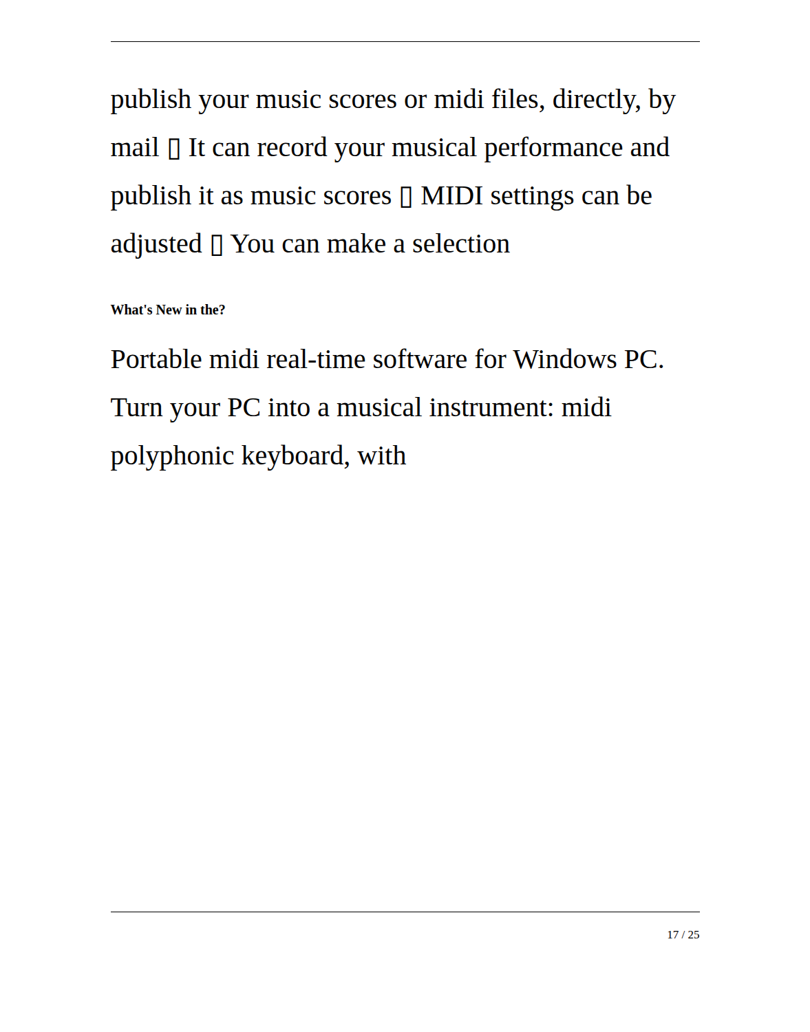publish your music scores or midi files, directly, by mail ▯ It can record your musical performance and publish it as music scores ▯ MIDI settings can be adjusted ▯ You can make a selection
What's New in the?
Portable midi real-time software for Windows PC. Turn your PC into a musical instrument: midi polyphonic keyboard, with
17 / 25